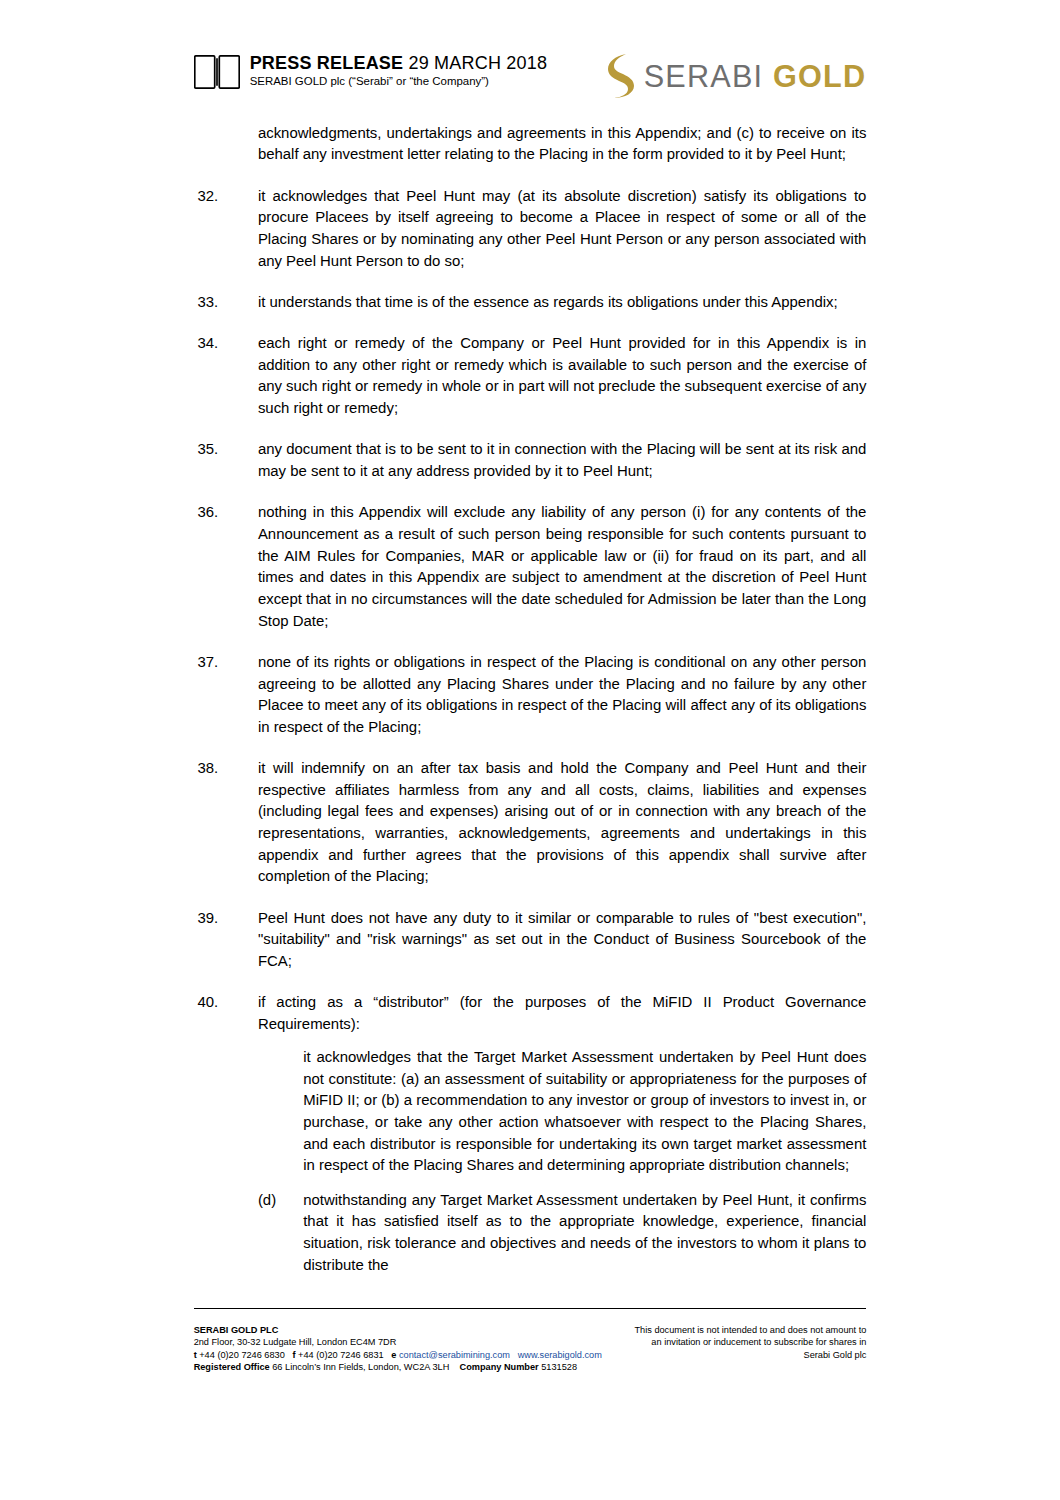PRESS RELEASE 29 MARCH 2018
SERABI GOLD plc (“Serabi” or “the Company”)
SERABI GOLD
acknowledgments, undertakings and agreements in this Appendix; and (c) to receive on its behalf any investment letter relating to the Placing in the form provided to it by Peel Hunt;
32. it acknowledges that Peel Hunt may (at its absolute discretion) satisfy its obligations to procure Placees by itself agreeing to become a Placee in respect of some or all of the Placing Shares or by nominating any other Peel Hunt Person or any person associated with any Peel Hunt Person to do so;
33. it understands that time is of the essence as regards its obligations under this Appendix;
34. each right or remedy of the Company or Peel Hunt provided for in this Appendix is in addition to any other right or remedy which is available to such person and the exercise of any such right or remedy in whole or in part will not preclude the subsequent exercise of any such right or remedy;
35. any document that is to be sent to it in connection with the Placing will be sent at its risk and may be sent to it at any address provided by it to Peel Hunt;
36. nothing in this Appendix will exclude any liability of any person (i) for any contents of the Announcement as a result of such person being responsible for such contents pursuant to the AIM Rules for Companies, MAR or applicable law or (ii) for fraud on its part, and all times and dates in this Appendix are subject to amendment at the discretion of Peel Hunt except that in no circumstances will the date scheduled for Admission be later than the Long Stop Date;
37. none of its rights or obligations in respect of the Placing is conditional on any other person agreeing to be allotted any Placing Shares under the Placing and no failure by any other Placee to meet any of its obligations in respect of the Placing will affect any of its obligations in respect of the Placing;
38. it will indemnify on an after tax basis and hold the Company and Peel Hunt and their respective affiliates harmless from any and all costs, claims, liabilities and expenses (including legal fees and expenses) arising out of or in connection with any breach of the representations, warranties, acknowledgements, agreements and undertakings in this appendix and further agrees that the provisions of this appendix shall survive after completion of the Placing;
39. Peel Hunt does not have any duty to it similar or comparable to rules of "best execution", "suitability" and "risk warnings" as set out in the Conduct of Business Sourcebook of the FCA;
40. if acting as a “distributor” (for the purposes of the MiFID II Product Governance Requirements):
it acknowledges that the Target Market Assessment undertaken by Peel Hunt does not constitute: (a) an assessment of suitability or appropriateness for the purposes of MiFID II; or (b) a recommendation to any investor or group of investors to invest in, or purchase, or take any other action whatsoever with respect to the Placing Shares, and each distributor is responsible for undertaking its own target market assessment in respect of the Placing Shares and determining appropriate distribution channels;
(d) notwithstanding any Target Market Assessment undertaken by Peel Hunt, it confirms that it has satisfied itself as to the appropriate knowledge, experience, financial situation, risk tolerance and objectives and needs of the investors to whom it plans to distribute the
SERABI GOLD PLC
2nd Floor, 30-32 Ludgate Hill, London EC4M 7DR
t +44 (0)20 7246 6830 f +44 (0)20 7246 6831 e contact@serabimining.com www.serabigold.com
Registered Office 66 Lincoln’s Inn Fields, London, WC2A 3LH Company Number 5131528
This document is not intended to and does not amount to an invitation or inducement to subscribe for shares in Serabi Gold plc